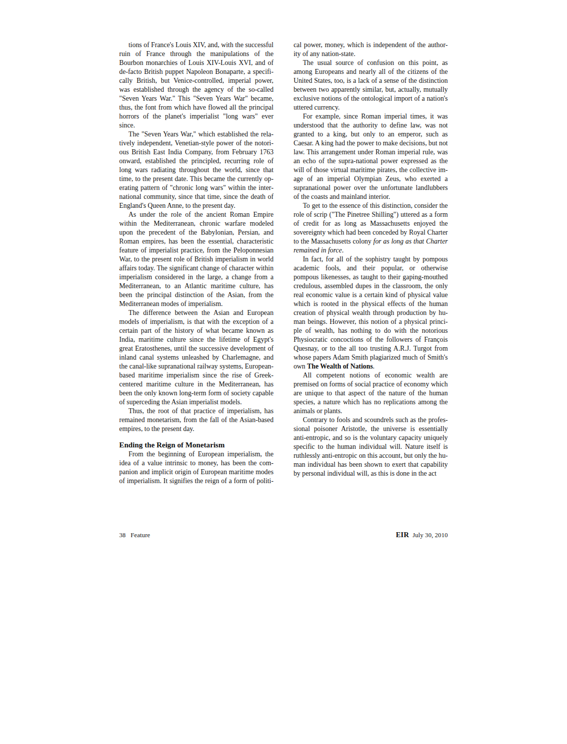tions of France's Louis XIV, and, with the successful ruin of France through the manipulations of the Bourbon monarchies of Louis XIV-Louis XVI, and of de-facto British puppet Napoleon Bonaparte, a specifically British, but Venice-controlled, imperial power, was established through the agency of the so-called "Seven Years War." This "Seven Years War" became, thus, the font from which have flowed all the principal horrors of the planet's imperialist "long wars" ever since.
The "Seven Years War," which established the relatively independent, Venetian-style power of the notorious British East India Company, from February 1763 onward, established the principled, recurring role of long wars radiating throughout the world, since that time, to the present date. This became the currently operating pattern of "chronic long wars" within the international community, since that time, since the death of England's Queen Anne, to the present day.
As under the role of the ancient Roman Empire within the Mediterranean, chronic warfare modeled upon the precedent of the Babylonian, Persian, and Roman empires, has been the essential, characteristic feature of imperialist practice, from the Peloponnesian War, to the present role of British imperialism in world affairs today. The significant change of character within imperialism considered in the large, a change from a Mediterranean, to an Atlantic maritime culture, has been the principal distinction of the Asian, from the Mediterranean modes of imperialism.
The difference between the Asian and European models of imperialism, is that with the exception of a certain part of the history of what became known as India, maritime culture since the lifetime of Egypt's great Eratosthenes, until the successive development of inland canal systems unleashed by Charlemagne, and the canal-like supranational railway systems, European-based maritime imperialism since the rise of Greek-centered maritime culture in the Mediterranean, has been the only known long-term form of society capable of superceding the Asian imperialist models.
Thus, the root of that practice of imperialism, has remained monetarism, from the fall of the Asian-based empires, to the present day.
Ending the Reign of Monetarism
From the beginning of European imperialism, the idea of a value intrinsic to money, has been the companion and implicit origin of European maritime modes of imperialism. It signifies the reign of a form of political power, money, which is independent of the authority of any nation-state.
The usual source of confusion on this point, as among Europeans and nearly all of the citizens of the United States, too, is a lack of a sense of the distinction between two apparently similar, but, actually, mutually exclusive notions of the ontological import of a nation's uttered currency.
For example, since Roman imperial times, it was understood that the authority to define law, was not granted to a king, but only to an emperor, such as Caesar. A king had the power to make decisions, but not law. This arrangement under Roman imperial rule, was an echo of the supra-national power expressed as the will of those virtual maritime pirates, the collective image of an imperial Olympian Zeus, who exerted a supranational power over the unfortunate landlubbers of the coasts and mainland interior.
To get to the essence of this distinction, consider the role of scrip ("The Pinetree Shilling") uttered as a form of credit for as long as Massachusetts enjoyed the sovereignty which had been conceded by Royal Charter to the Massachusetts colony for as long as that Charter remained in force.
In fact, for all of the sophistry taught by pompous academic fools, and their popular, or otherwise pompous likenesses, as taught to their gaping-mouthed credulous, assembled dupes in the classroom, the only real economic value is a certain kind of physical value which is rooted in the physical effects of the human creation of physical wealth through production by human beings. However, this notion of a physical principle of wealth, has nothing to do with the notorious Physiocratic concoctions of the followers of François Quesnay, or to the all too trusting A.R.J. Turgot from whose papers Adam Smith plagiarized much of Smith's own The Wealth of Nations.
All competent notions of economic wealth are premised on forms of social practice of economy which are unique to that aspect of the nature of the human species, a nature which has no replications among the animals or plants.
Contrary to fools and scoundrels such as the professional poisoner Aristotle, the universe is essentially anti-entropic, and so is the voluntary capacity uniquely specific to the human individual will. Nature itself is ruthlessly anti-entropic on this account, but only the human individual has been shown to exert that capability by personal individual will, as this is done in the act
38 Feature
EIRJuly 30, 2010